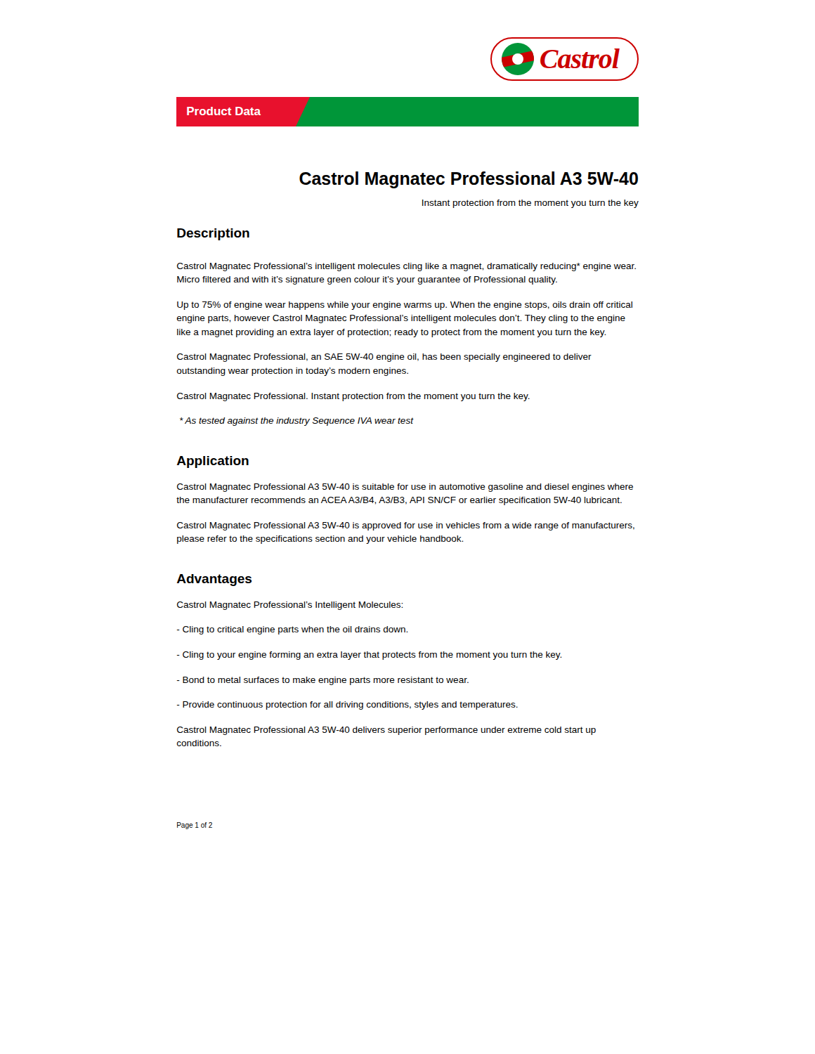Castrol
Product Data
Castrol Magnatec Professional A3 5W-40
Instant protection from the moment you turn the key
Description
Castrol Magnatec Professional’s intelligent molecules cling like a magnet, dramatically reducing* engine wear. Micro filtered and with it’s signature green colour it’s your guarantee of Professional quality.
Up to 75% of engine wear happens while your engine warms up. When the engine stops, oils drain off critical engine parts, however Castrol Magnatec Professional’s intelligent molecules don’t. They cling to the engine like a magnet providing an extra layer of protection; ready to protect from the moment you turn the key.
Castrol Magnatec Professional, an SAE 5W-40 engine oil, has been specially engineered to deliver outstanding wear protection in today’s modern engines.
Castrol Magnatec Professional. Instant protection from the moment you turn the key.
* As tested against the industry Sequence IVA wear test
Application
Castrol Magnatec Professional A3 5W-40 is suitable for use in automotive gasoline and diesel engines where the manufacturer recommends an ACEA A3/B4, A3/B3, API SN/CF or earlier specification 5W-40 lubricant.
Castrol Magnatec Professional A3 5W-40 is approved for use in vehicles from a wide range of manufacturers, please refer to the specifications section and your vehicle handbook.
Advantages
Castrol Magnatec Professional’s Intelligent Molecules:
- Cling to critical engine parts when the oil drains down.
- Cling to your engine forming an extra layer that protects from the moment you turn the key.
- Bond to metal surfaces to make engine parts more resistant to wear.
- Provide continuous protection for all driving conditions, styles and temperatures.
Castrol Magnatec Professional A3 5W-40 delivers superior performance under extreme cold start up conditions.
Page 1 of 2